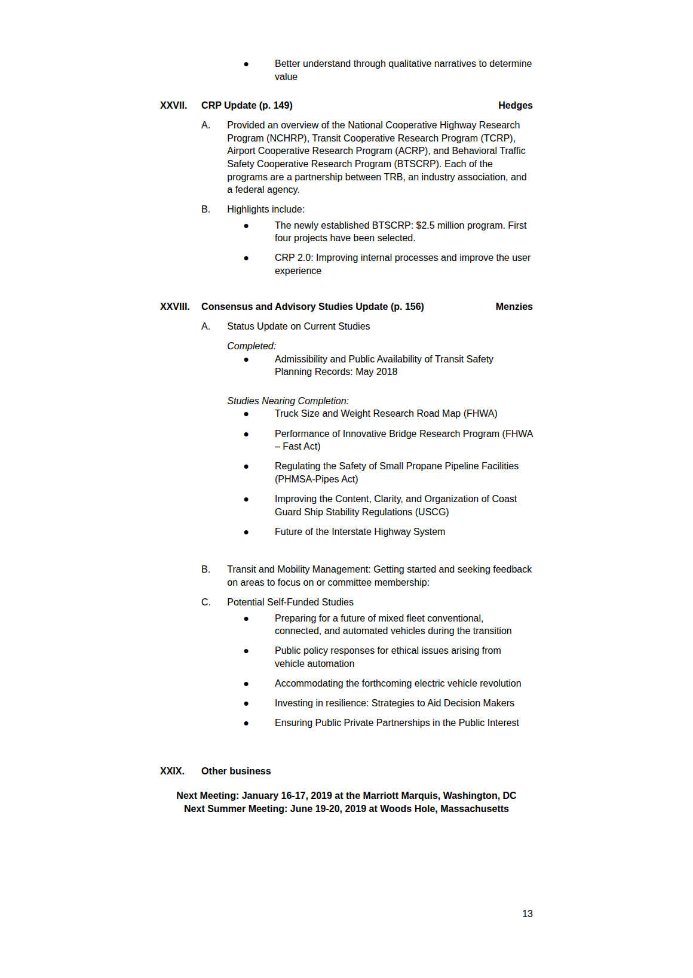● Better understand through qualitative narratives to determine value
XXVII. CRP Update (p. 149) Hedges
A. Provided an overview of the National Cooperative Highway Research Program (NCHRP), Transit Cooperative Research Program (TCRP), Airport Cooperative Research Program (ACRP), and Behavioral Traffic Safety Cooperative Research Program (BTSCRP). Each of the programs are a partnership between TRB, an industry association, and a federal agency.
B. Highlights include:
● The newly established BTSCRP: $2.5 million program. First four projects have been selected.
● CRP 2.0: Improving internal processes and improve the user experience
XXVIII. Consensus and Advisory Studies Update (p. 156) Menzies
A. Status Update on Current Studies
Completed:
● Admissibility and Public Availability of Transit Safety Planning Records: May 2018
Studies Nearing Completion:
● Truck Size and Weight Research Road Map (FHWA)
● Performance of Innovative Bridge Research Program (FHWA – Fast Act)
● Regulating the Safety of Small Propane Pipeline Facilities (PHMSA-Pipes Act)
● Improving the Content, Clarity, and Organization of Coast Guard Ship Stability Regulations (USCG)
● Future of the Interstate Highway System
B. Transit and Mobility Management: Getting started and seeking feedback on areas to focus on or committee membership:
C. Potential Self-Funded Studies
● Preparing for a future of mixed fleet conventional, connected, and automated vehicles during the transition
● Public policy responses for ethical issues arising from vehicle automation
● Accommodating the forthcoming electric vehicle revolution
● Investing in resilience: Strategies to Aid Decision Makers
● Ensuring Public Private Partnerships in the Public Interest
XXIX. Other business
Next Meeting: January 16-17, 2019 at the Marriott Marquis, Washington, DC
Next Summer Meeting: June 19-20, 2019 at Woods Hole, Massachusetts
13